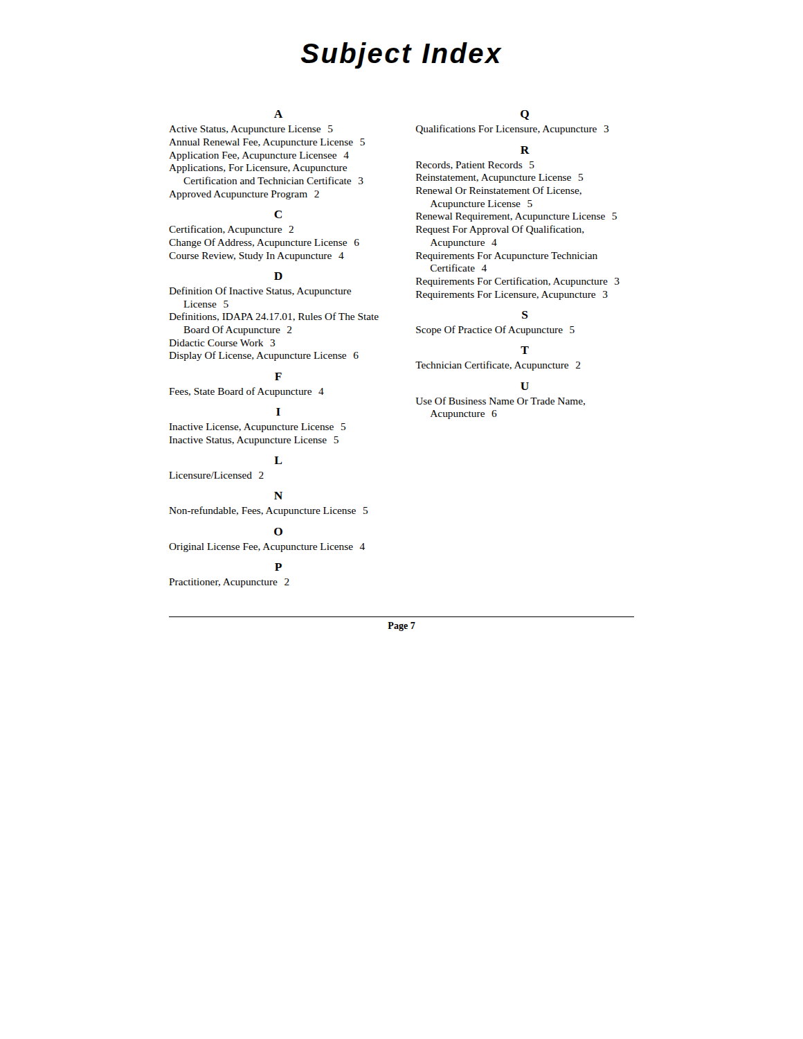Subject Index
A
Active Status, Acupuncture License5
Annual Renewal Fee, Acupuncture License5
Application Fee, Acupuncture Licensee4
Applications, For Licensure, Acupuncture Certification and Technician Certificate3
Approved Acupuncture Program2
C
Certification, Acupuncture2
Change Of Address, Acupuncture License6
Course Review, Study In Acupuncture4
D
Definition Of Inactive Status, Acupuncture License5
Definitions, IDAPA 24.17.01, Rules Of The State Board Of Acupuncture2
Didactic Course Work3
Display Of License, Acupuncture License6
F
Fees, State Board of Acupuncture4
I
Inactive License, Acupuncture License5
Inactive Status, Acupuncture License5
L
Licensure/Licensed2
N
Non-refundable, Fees, Acupuncture License5
O
Original License Fee, Acupuncture License4
P
Practitioner, Acupuncture2
Q
Qualifications For Licensure, Acupuncture3
R
Records, Patient Records5
Reinstatement, Acupuncture License5
Renewal Or Reinstatement Of License, Acupuncture License5
Renewal Requirement, Acupuncture License5
Request For Approval Of Qualification, Acupuncture4
Requirements For Acupuncture Technician Certificate4
Requirements For Certification, Acupuncture3
Requirements For Licensure, Acupuncture3
S
Scope Of Practice Of Acupuncture5
T
Technician Certificate, Acupuncture2
U
Use Of Business Name Or Trade Name, Acupuncture6
Page 7